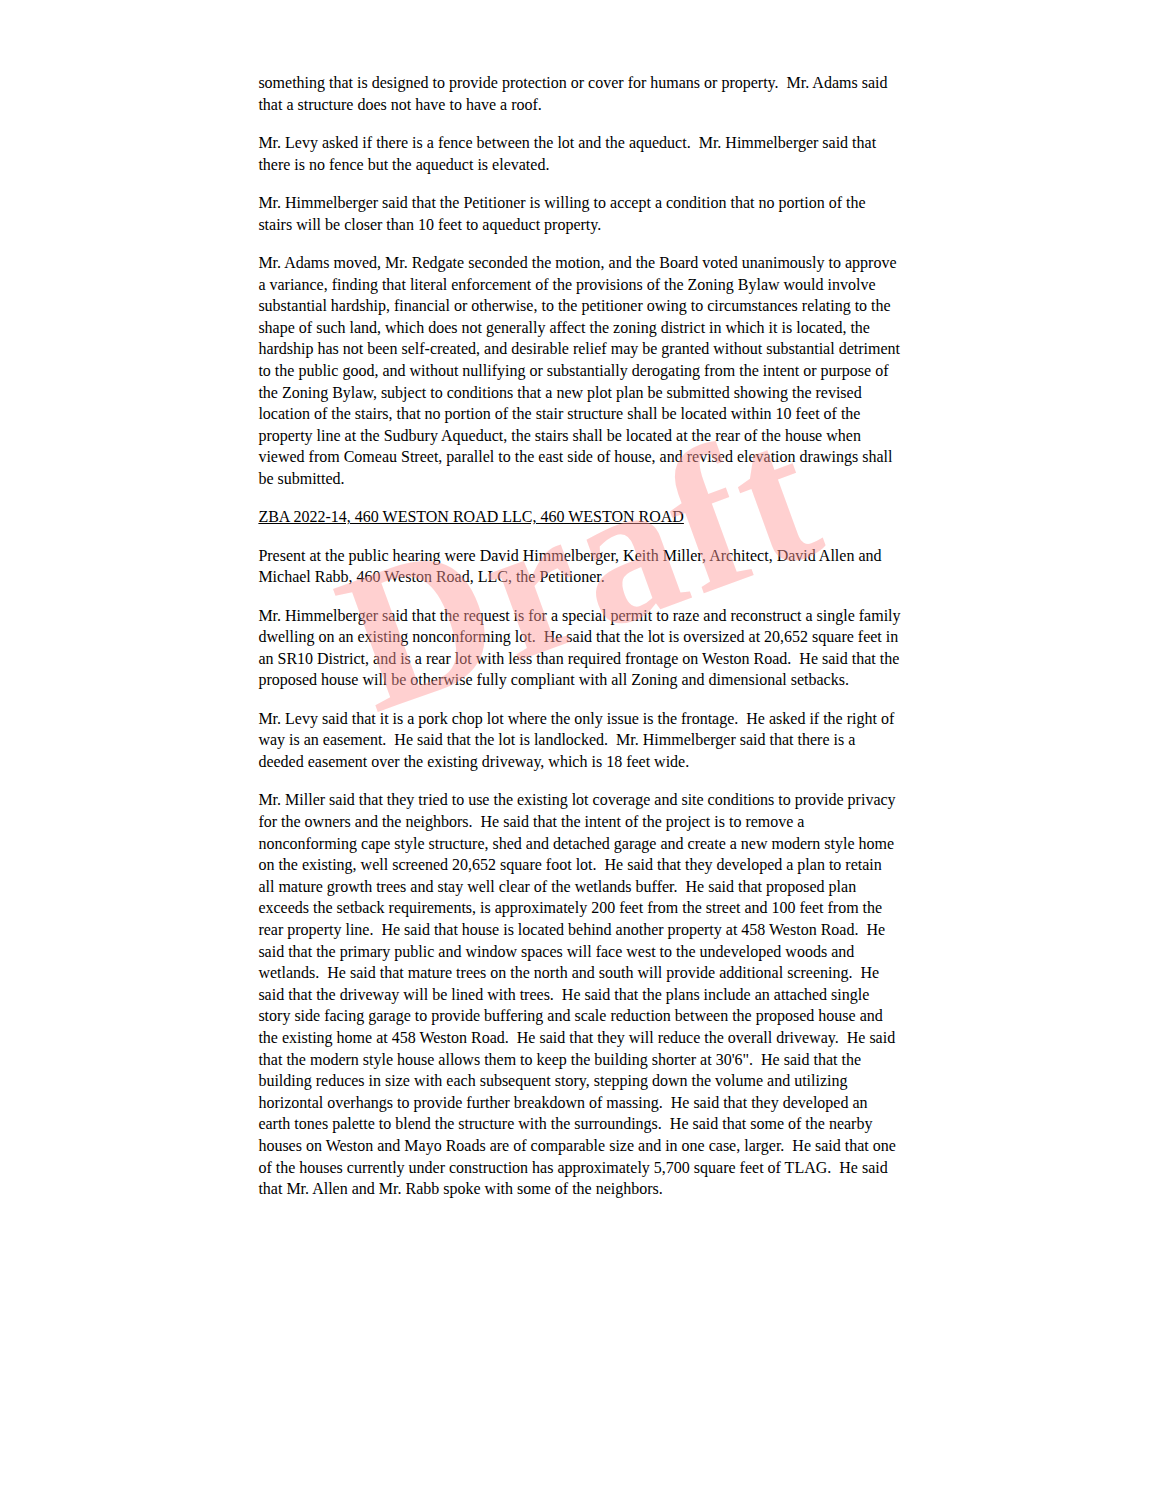Draft
something that is designed to provide protection or cover for humans or property. Mr. Adams said that a structure does not have to have a roof.
Mr. Levy asked if there is a fence between the lot and the aqueduct. Mr. Himmelberger said that there is no fence but the aqueduct is elevated.
Mr. Himmelberger said that the Petitioner is willing to accept a condition that no portion of the stairs will be closer than 10 feet to aqueduct property.
Mr. Adams moved, Mr. Redgate seconded the motion, and the Board voted unanimously to approve a variance, finding that literal enforcement of the provisions of the Zoning Bylaw would involve substantial hardship, financial or otherwise, to the petitioner owing to circumstances relating to the shape of such land, which does not generally affect the zoning district in which it is located, the hardship has not been self-created, and desirable relief may be granted without substantial detriment to the public good, and without nullifying or substantially derogating from the intent or purpose of the Zoning Bylaw, subject to conditions that a new plot plan be submitted showing the revised location of the stairs, that no portion of the stair structure shall be located within 10 feet of the property line at the Sudbury Aqueduct, the stairs shall be located at the rear of the house when viewed from Comeau Street, parallel to the east side of house, and revised elevation drawings shall be submitted.
ZBA 2022-14, 460 WESTON ROAD LLC, 460 WESTON ROAD
Present at the public hearing were David Himmelberger, Keith Miller, Architect, David Allen and Michael Rabb, 460 Weston Road, LLC, the Petitioner.
Mr. Himmelberger said that the request is for a special permit to raze and reconstruct a single family dwelling on an existing nonconforming lot. He said that the lot is oversized at 20,652 square feet in an SR10 District, and is a rear lot with less than required frontage on Weston Road. He said that the proposed house will be otherwise fully compliant with all Zoning and dimensional setbacks.
Mr. Levy said that it is a pork chop lot where the only issue is the frontage. He asked if the right of way is an easement. He said that the lot is landlocked. Mr. Himmelberger said that there is a deeded easement over the existing driveway, which is 18 feet wide.
Mr. Miller said that they tried to use the existing lot coverage and site conditions to provide privacy for the owners and the neighbors. He said that the intent of the project is to remove a nonconforming cape style structure, shed and detached garage and create a new modern style home on the existing, well screened 20,652 square foot lot. He said that they developed a plan to retain all mature growth trees and stay well clear of the wetlands buffer. He said that proposed plan exceeds the setback requirements, is approximately 200 feet from the street and 100 feet from the rear property line. He said that house is located behind another property at 458 Weston Road. He said that the primary public and window spaces will face west to the undeveloped woods and wetlands. He said that mature trees on the north and south will provide additional screening. He said that the driveway will be lined with trees. He said that the plans include an attached single story side facing garage to provide buffering and scale reduction between the proposed house and the existing home at 458 Weston Road. He said that they will reduce the overall driveway. He said that the modern style house allows them to keep the building shorter at 30'6". He said that the building reduces in size with each subsequent story, stepping down the volume and utilizing horizontal overhangs to provide further breakdown of massing. He said that they developed an earth tones palette to blend the structure with the surroundings. He said that some of the nearby houses on Weston and Mayo Roads are of comparable size and in one case, larger. He said that one of the houses currently under construction has approximately 5,700 square feet of TLAG. He said that Mr. Allen and Mr. Rabb spoke with some of the neighbors.